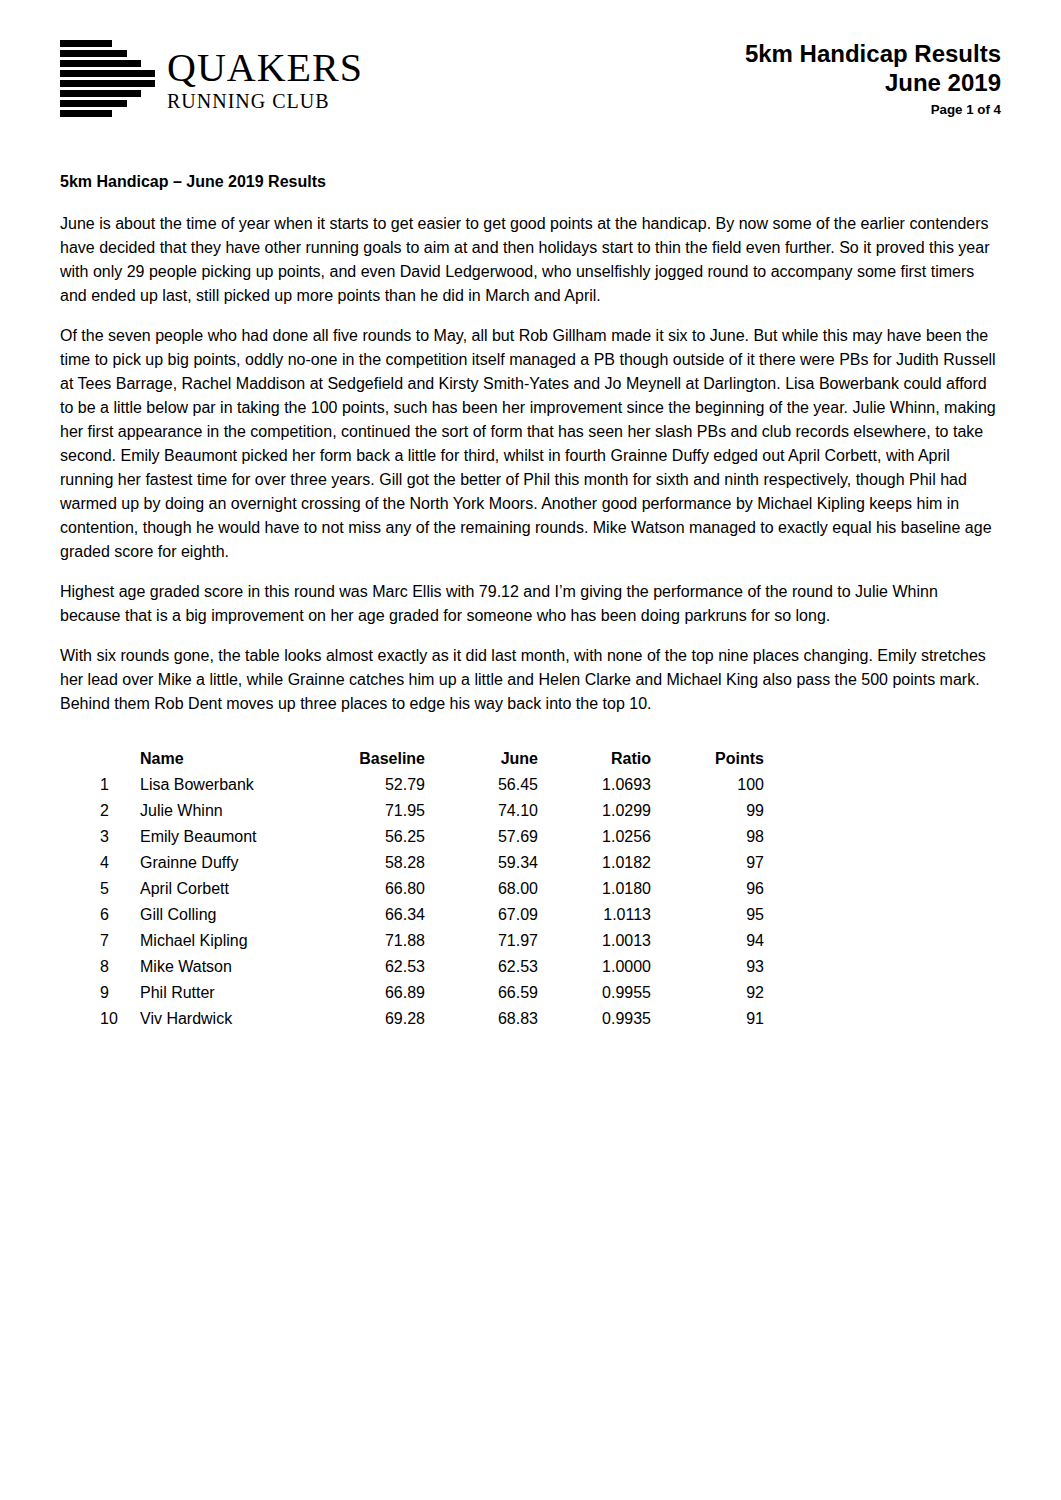QUAKERS
RUNNING CLUB
5km Handicap Results
June 2019
Page 1 of 4
5km Handicap – June 2019 Results
June is about the time of year when it starts to get easier to get good points at the handicap. By now some of the earlier contenders have decided that they have other running goals to aim at and then holidays start to thin the field even further. So it proved this year with only 29 people picking up points, and even David Ledgerwood, who unselfishly jogged round to accompany some first timers and ended up last, still picked up more points than he did in March and April.
Of the seven people who had done all five rounds to May, all but Rob Gillham made it six to June. But while this may have been the time to pick up big points, oddly no-one in the competition itself managed a PB though outside of it there were PBs for Judith Russell at Tees Barrage, Rachel Maddison at Sedgefield and Kirsty Smith-Yates and Jo Meynell at Darlington. Lisa Bowerbank could afford to be a little below par in taking the 100 points, such has been her improvement since the beginning of the year. Julie Whinn, making her first appearance in the competition, continued the sort of form that has seen her slash PBs and club records elsewhere, to take second. Emily Beaumont picked her form back a little for third, whilst in fourth Grainne Duffy edged out April Corbett, with April running her fastest time for over three years. Gill got the better of Phil this month for sixth and ninth respectively, though Phil had warmed up by doing an overnight crossing of the North York Moors. Another good performance by Michael Kipling keeps him in contention, though he would have to not miss any of the remaining rounds. Mike Watson managed to exactly equal his baseline age graded score for eighth.
Highest age graded score in this round was Marc Ellis with 79.12 and I’m giving the performance of the round to Julie Whinn because that is a big improvement on her age graded for someone who has been doing parkruns for so long.
With six rounds gone, the table looks almost exactly as it did last month, with none of the top nine places changing. Emily stretches her lead over Mike a little, while Grainne catches him up a little and Helen Clarke and Michael King also pass the 500 points mark. Behind them Rob Dent moves up three places to edge his way back into the top 10.
| | Name | Baseline | June | Ratio | Points |
| --- | --- | --- | --- | --- | --- |
| 1 | Lisa Bowerbank | 52.79 | 56.45 | 1.0693 | 100 |
| 2 | Julie Whinn | 71.95 | 74.10 | 1.0299 | 99 |
| 3 | Emily Beaumont | 56.25 | 57.69 | 1.0256 | 98 |
| 4 | Grainne Duffy | 58.28 | 59.34 | 1.0182 | 97 |
| 5 | April Corbett | 66.80 | 68.00 | 1.0180 | 96 |
| 6 | Gill Colling | 66.34 | 67.09 | 1.0113 | 95 |
| 7 | Michael Kipling | 71.88 | 71.97 | 1.0013 | 94 |
| 8 | Mike Watson | 62.53 | 62.53 | 1.0000 | 93 |
| 9 | Phil Rutter | 66.89 | 66.59 | 0.9955 | 92 |
| 10 | Viv Hardwick | 69.28 | 68.83 | 0.9935 | 91 |